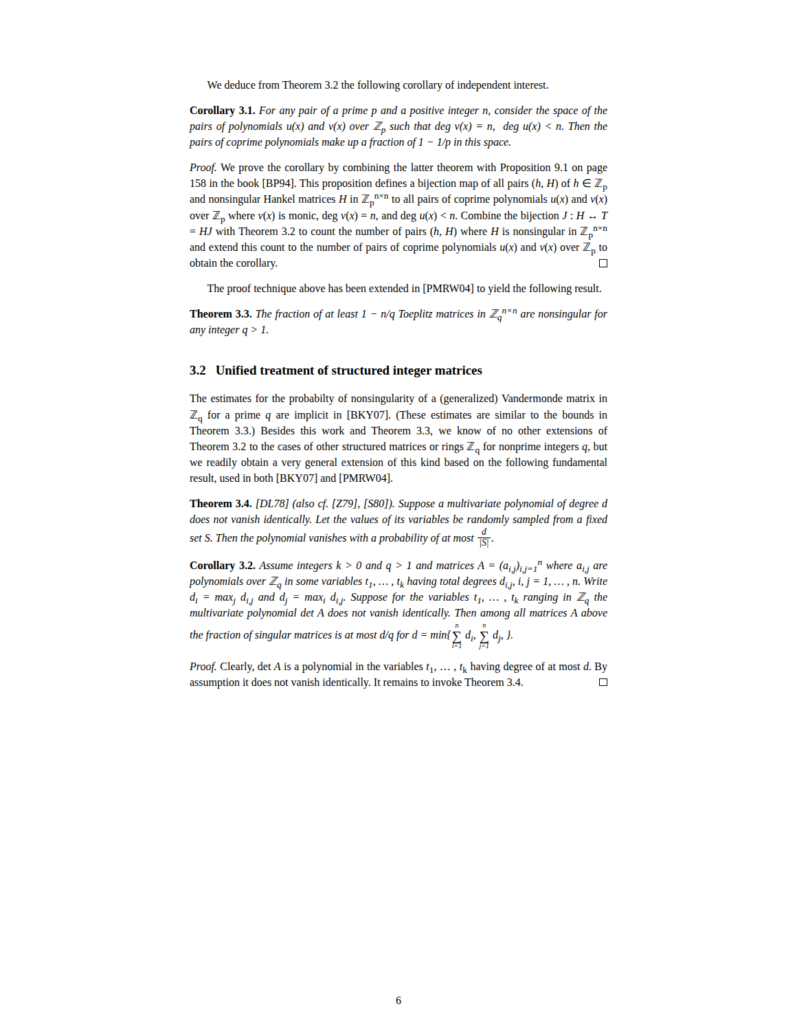We deduce from Theorem 3.2 the following corollary of independent interest.
Corollary 3.1. For any pair of a prime p and a positive integer n, consider the space of the pairs of polynomials u(x) and v(x) over ℤp such that deg v(x) = n, deg u(x) < n. Then the pairs of coprime polynomials make up a fraction of 1 − 1/p in this space.
Proof. We prove the corollary by combining the latter theorem with Proposition 9.1 on page 158 in the book [BP94]. This proposition defines a bijection map of all pairs (h, H) of h ∈ ℤp and nonsingular Hankel matrices H in ℤpn×n to all pairs of coprime polynomials u(x) and v(x) over ℤp where v(x) is monic, deg v(x) = n, and deg u(x) < n. Combine the bijection J : H ↔ T = HJ with Theorem 3.2 to count the number of pairs (h, H) where H is nonsingular in ℤpn×n and extend this count to the number of pairs of coprime polynomials u(x) and v(x) over ℤp to obtain the corollary.
The proof technique above has been extended in [PMRW04] to yield the following result.
Theorem 3.3. The fraction of at least 1 − n/q Toeplitz matrices in ℤqn×n are nonsingular for any integer q > 1.
3.2 Unified treatment of structured integer matrices
The estimates for the probabilty of nonsingularity of a (generalized) Vandermonde matrix in ℤq for a prime q are implicit in [BKY07]. (These estimates are similar to the bounds in Theorem 3.3.) Besides this work and Theorem 3.3, we know of no other extensions of Theorem 3.2 to the cases of other structured matrices or rings ℤq for nonprime integers q, but we readily obtain a very general extension of this kind based on the following fundamental result, used in both [BKY07] and [PMRW04].
Theorem 3.4. [DL78] (also cf. [Z79], [S80]). Suppose a multivariate polynomial of degree d does not vanish identically. Let the values of its variables be randomly sampled from a fixed set S. Then the polynomial vanishes with a probability of at most d|S|.
Corollary 3.2. Assume integers k > 0 and q > 1 and matrices A = (ai,j)i,j=1n where ai,j are polynomials over ℤq in some variables t1, … , tk having total degrees di,j, i, j = 1, … , n. Write di = maxj di,j and dj = maxi di,j. Suppose for the variables t1, … , tk ranging in ℤq the multivariate polynomial det A does not vanish identically. Then among all matrices A above the fraction of singular matrices is at most d/q for d = min{∑ni=1 di, ∑nj=1 dj, }.
Proof. Clearly, det A is a polynomial in the variables t1, … , tk having degree of at most d. By assumption it does not vanish identically. It remains to invoke Theorem 3.4.
6